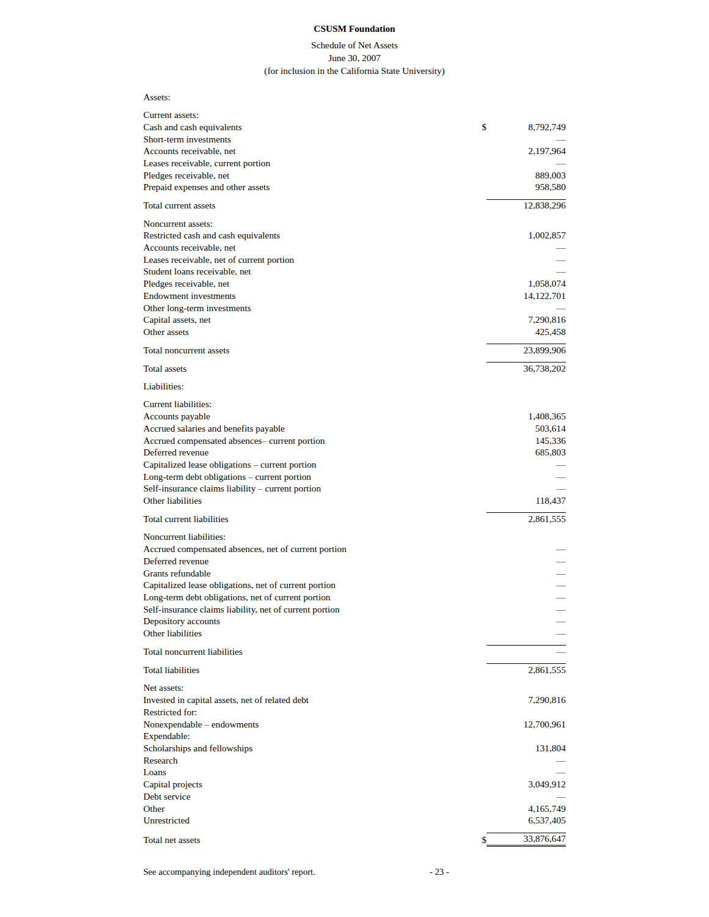CSUSM Foundation
Schedule of Net Assets
June 30, 2007
(for inclusion in the California State University)
| Assets: | | |
| Current assets: | | |
| Cash and cash equivalents | $ | 8,792,749 |
| Short-term investments | | — |
| Accounts receivable, net | | 2,197,964 |
| Leases receivable, current portion | | — |
| Pledges receivable, net | | 889,003 |
| Prepaid expenses and other assets | | 958,580 |
| Total current assets | | 12,838,296 |
| Noncurrent assets: | | |
| Restricted cash and cash equivalents | | 1,002,857 |
| Accounts receivable, net | | — |
| Leases receivable, net of current portion | | — |
| Student loans receivable, net | | — |
| Pledges receivable, net | | 1,058,074 |
| Endowment investments | | 14,122,701 |
| Other long-term investments | | — |
| Capital assets, net | | 7,290,816 |
| Other assets | | 425,458 |
| Total noncurrent assets | | 23,899,906 |
| Total assets | | 36,738,202 |
| Liabilities: | | |
| Current liabilities: | | |
| Accounts payable | | 1,408,365 |
| Accrued salaries and benefits payable | | 503,614 |
| Accrued compensated absences– current portion | | 145,336 |
| Deferred revenue | | 685,803 |
| Capitalized lease obligations – current portion | | — |
| Long-term debt obligations – current portion | | — |
| Self-insurance claims liability – current portion | | — |
| Other liabilities | | 118,437 |
| Total current liabilities | | 2,861,555 |
| Noncurrent liabilities: | | |
| Accrued compensated absences, net of current portion | | — |
| Deferred revenue | | — |
| Grants refundable | | — |
| Capitalized lease obligations, net of current portion | | — |
| Long-term debt obligations, net of current portion | | — |
| Self-insurance claims liability, net of current portion | | — |
| Depository accounts | | — |
| Other liabilities | | — |
| Total noncurrent liabilities | | — |
| Total liabilities | | 2,861,555 |
| Net assets: | | |
| Invested in capital assets, net of related debt | | 7,290,816 |
| Restricted for: | | |
| Nonexpendable – endowments | | 12,700,961 |
| Expendable: | | |
| Scholarships and fellowships | | 131,804 |
| Research | | — |
| Loans | | — |
| Capital projects | | 3,049,912 |
| Debt service | | — |
| Other | | 4,165,749 |
| Unrestricted | | 6,537,405 |
| Total net assets | $ | 33,876,647 |
See accompanying independent auditors' report.
- 23 -